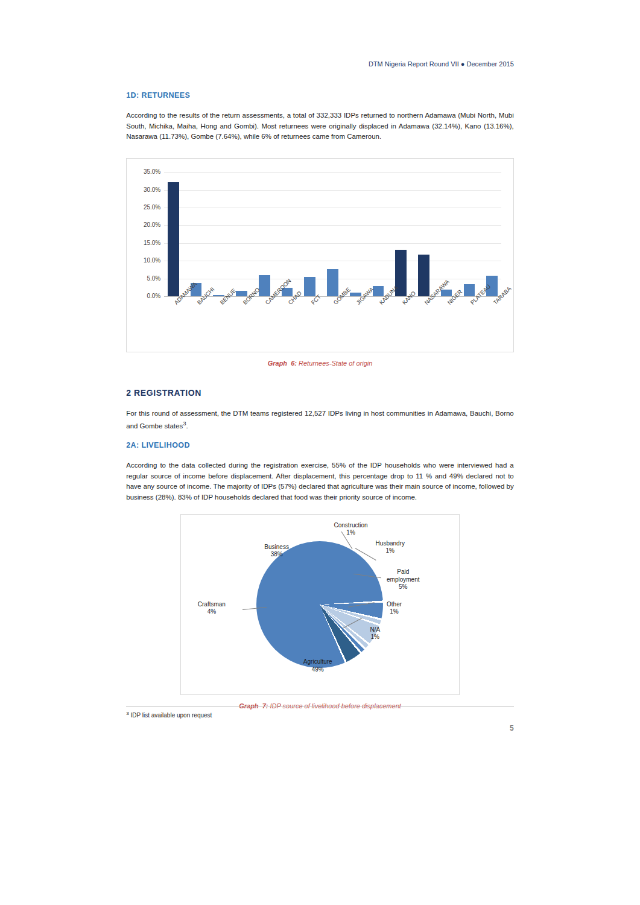DTM Nigeria Report Round VII ● December 2015
1D: RETURNEES
According to the results of the return assessments, a total of 332,333 IDPs returned to northern Adamawa (Mubi North, Mubi South, Michika, Maiha, Hong and Gombi). Most returnees were originally displaced in Adamawa (32.14%), Kano (13.16%), Nasarawa (11.73%), Gombe (7.64%), while 6% of returnees came from Cameroun.
35.0%
30.0%
25.0%
20.0%
15.0%
10.0%
5.0%
0.0%
ADAMAWA
BAUCHI
BENUE
BORNO
CAMEROON
CHAD
FCT
GOMBE
JIGAWA
KADUNA
KANO
NASARAWA
NIGER
PLATEAU
TARABA
Graph 6: Returnees-State of origin
2 REGISTRATION
For this round of assessment, the DTM teams registered 12,527 IDPs living in host communities in Adamawa, Bauchi, Borno and Gombe states3.
2A: LIVELIHOOD
According to the data collected during the registration exercise, 55% of the IDP households who were interviewed had a regular source of income before displacement. After displacement, this percentage drop to 11 % and 49% declared not to have any source of income. The majority of IDPs (57%) declared that agriculture was their main source of income, followed by business (28%). 83% of IDP households declared that food was their priority source of income.
Business
38%
Construction
1%
Husbandry
1%
Paid
employment
5%
Other
1%
N/A
1%
Agriculture
49%
Craftsman
4%
Graph 7: IDP source of livelihood before displacement
3 IDP list available upon request
5